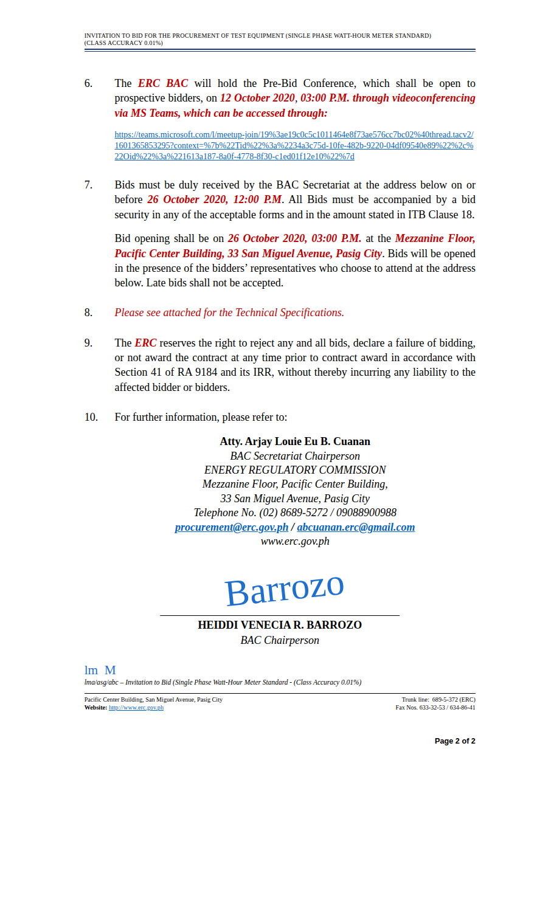Invitation to bid for the procurement of test equipment (single phase watt-hour meter standard)
(class accuracy 0.01%)
6. The ERC BAC will hold the Pre-Bid Conference, which shall be open to prospective bidders, on 12 October 2020, 03:00 P.M. through videoconferencing via MS Teams, which can be accessed through:
https://teams.microsoft.com/l/meetup-join/19%3ae19c0c5c1011464e8f73ae576cc7bc02%40thread.tacv2/1601365853295?context=%7b%22Tid%22%3a%2234a3c75d-10fe-482b-9220-04df09540e89%22%2c%22Oid%22%3a%221613a187-8a0f-4778-8f30-c1ed01f12e10%22%7d
7. Bids must be duly received by the BAC Secretariat at the address below on or before 26 October 2020, 12:00 P.M. All Bids must be accompanied by a bid security in any of the acceptable forms and in the amount stated in ITB Clause 18.
Bid opening shall be on 26 October 2020, 03:00 P.M. at the Mezzanine Floor, Pacific Center Building, 33 San Miguel Avenue, Pasig City. Bids will be opened in the presence of the bidders’ representatives who choose to attend at the address below. Late bids shall not be accepted.
8. Please see attached for the Technical Specifications.
9. The ERC reserves the right to reject any and all bids, declare a failure of bidding, or not award the contract at any time prior to contract award in accordance with Section 41 of RA 9184 and its IRR, without thereby incurring any liability to the affected bidder or bidders.
10. For further information, please refer to:
Atty. Arjay Louie Eu B. Cuanan
BAC Secretariat Chairperson
ENERGY REGULATORY COMMISSION
Mezzanine Floor, Pacific Center Building,
33 San Miguel Avenue, Pasig City
Telephone No. (02) 8689-5272 / 09088900988
procurement@erc.gov.ph / abcuanan.erc@gmail.com
www.erc.gov.ph
Barrozo
HEIDDI VENECIA R. BARROZO
BAC Chairperson
lm M
lma/asg/abc – Invitation to Bid (Single Phase Watt-Hour Meter Standard - (Class Accuracy 0.01%)
Pacific Center Building, San Miguel Avenue, Pasig City
Website: http://www.erc.gov.ph
Trunk line: 689-5-372 (ERC)
Fax Nos. 633-32-53 / 634-86-41
Page 2 of 2